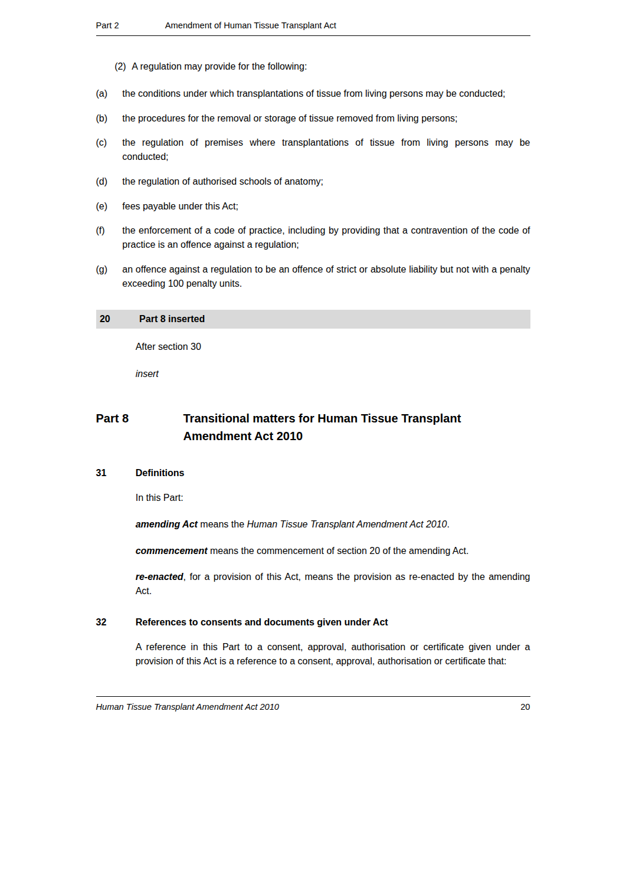Part 2 Amendment of Human Tissue Transplant Act
(2) A regulation may provide for the following:
(a) the conditions under which transplantations of tissue from living persons may be conducted;
(b) the procedures for the removal or storage of tissue removed from living persons;
(c) the regulation of premises where transplantations of tissue from living persons may be conducted;
(d) the regulation of authorised schools of anatomy;
(e) fees payable under this Act;
(f) the enforcement of a code of practice, including by providing that a contravention of the code of practice is an offence against a regulation;
(g) an offence against a regulation to be an offence of strict or absolute liability but not with a penalty exceeding 100 penalty units.
20 Part 8 inserted
After section 30
insert
Part 8 Transitional matters for Human Tissue Transplant Amendment Act 2010
31 Definitions
In this Part:
amending Act means the Human Tissue Transplant Amendment Act 2010.
commencement means the commencement of section 20 of the amending Act.
re-enacted, for a provision of this Act, means the provision as re-enacted by the amending Act.
32 References to consents and documents given under Act
A reference in this Part to a consent, approval, authorisation or certificate given under a provision of this Act is a reference to a consent, approval, authorisation or certificate that:
Human Tissue Transplant Amendment Act 2010 20